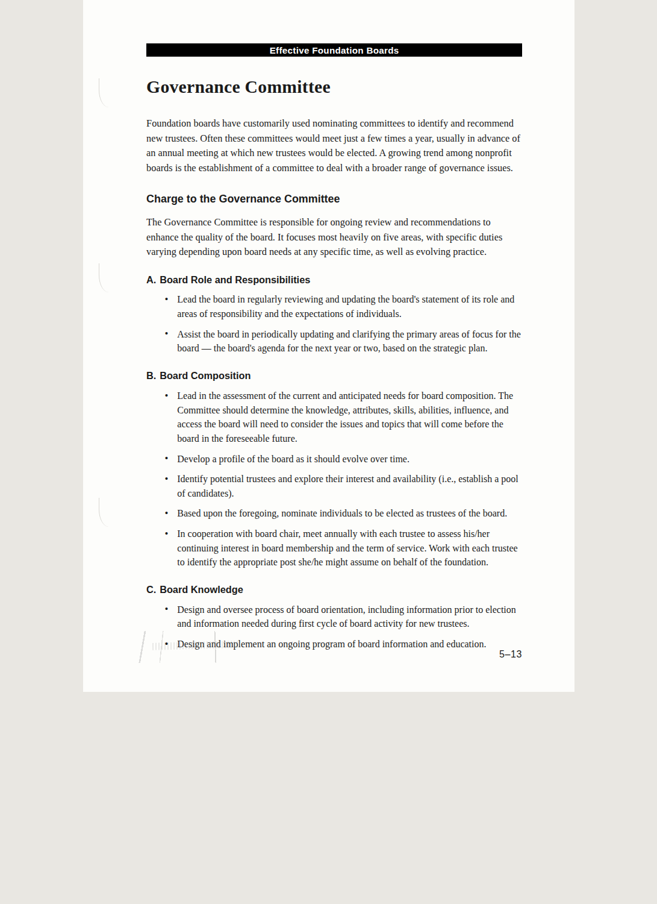Effective Foundation Boards
Governance Committee
Foundation boards have customarily used nominating committees to identify and recommend new trustees. Often these committees would meet just a few times a year, usually in advance of an annual meeting at which new trustees would be elected. A growing trend among nonprofit boards is the establishment of a committee to deal with a broader range of governance issues.
Charge to the Governance Committee
The Governance Committee is responsible for ongoing review and recommendations to enhance the quality of the board. It focuses most heavily on five areas, with specific duties varying depending upon board needs at any specific time, as well as evolving practice.
A. Board Role and Responsibilities
Lead the board in regularly reviewing and updating the board's statement of its role and areas of responsibility and the expectations of individuals.
Assist the board in periodically updating and clarifying the primary areas of focus for the board — the board's agenda for the next year or two, based on the strategic plan.
B. Board Composition
Lead in the assessment of the current and anticipated needs for board composition. The Committee should determine the knowledge, attributes, skills, abilities, influence, and access the board will need to consider the issues and topics that will come before the board in the foreseeable future.
Develop a profile of the board as it should evolve over time.
Identify potential trustees and explore their interest and availability (i.e., establish a pool of candidates).
Based upon the foregoing, nominate individuals to be elected as trustees of the board.
In cooperation with board chair, meet annually with each trustee to assess his/her continuing interest in board membership and the term of service. Work with each trustee to identify the appropriate post she/he might assume on behalf of the foundation.
C. Board Knowledge
Design and oversee process of board orientation, including information prior to election and information needed during first cycle of board activity for new trustees.
Design and implement an ongoing program of board information and education.
5–13